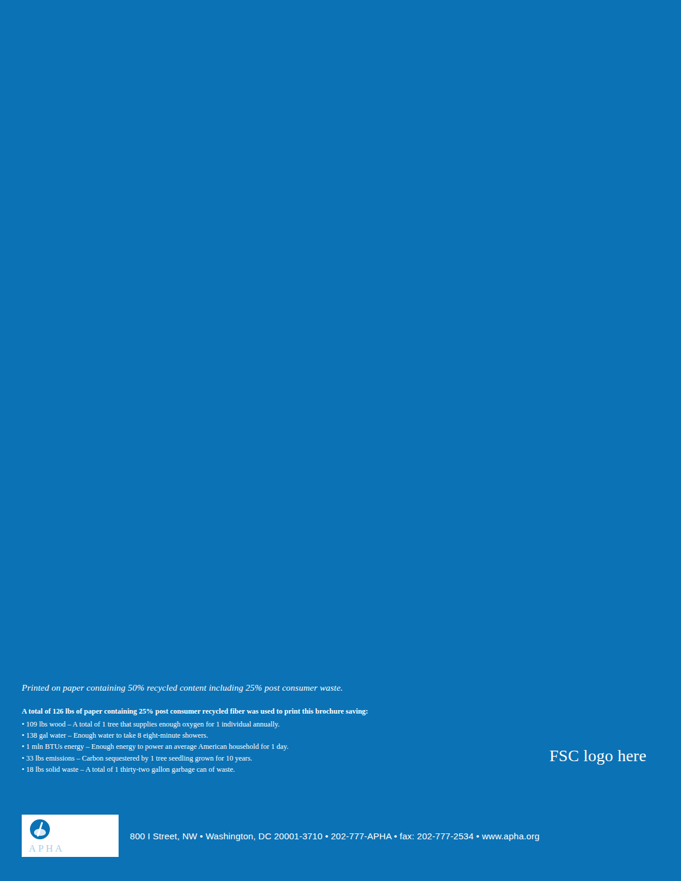Printed on paper containing 50% recycled content including 25% post consumer waste.
A total of 126 lbs of paper containing 25% post consumer recycled fiber was used to print this brochure saving:
109 lbs wood – A total of 1 tree that supplies enough oxygen for 1 individual annually.
138 gal water – Enough water to take 8 eight-minute showers.
1 mln BTUs energy – Enough energy to power an average American household for 1 day.
33 lbs emissions – Carbon sequestered by 1 tree seedling grown for 10 years.
18 lbs solid waste – A total of 1 thirty-two gallon garbage can of waste.
FSC logo here
APHA
800 I Street, NW • Washington, DC 20001-3710 • 202-777-APHA • fax: 202-777-2534 • www.apha.org